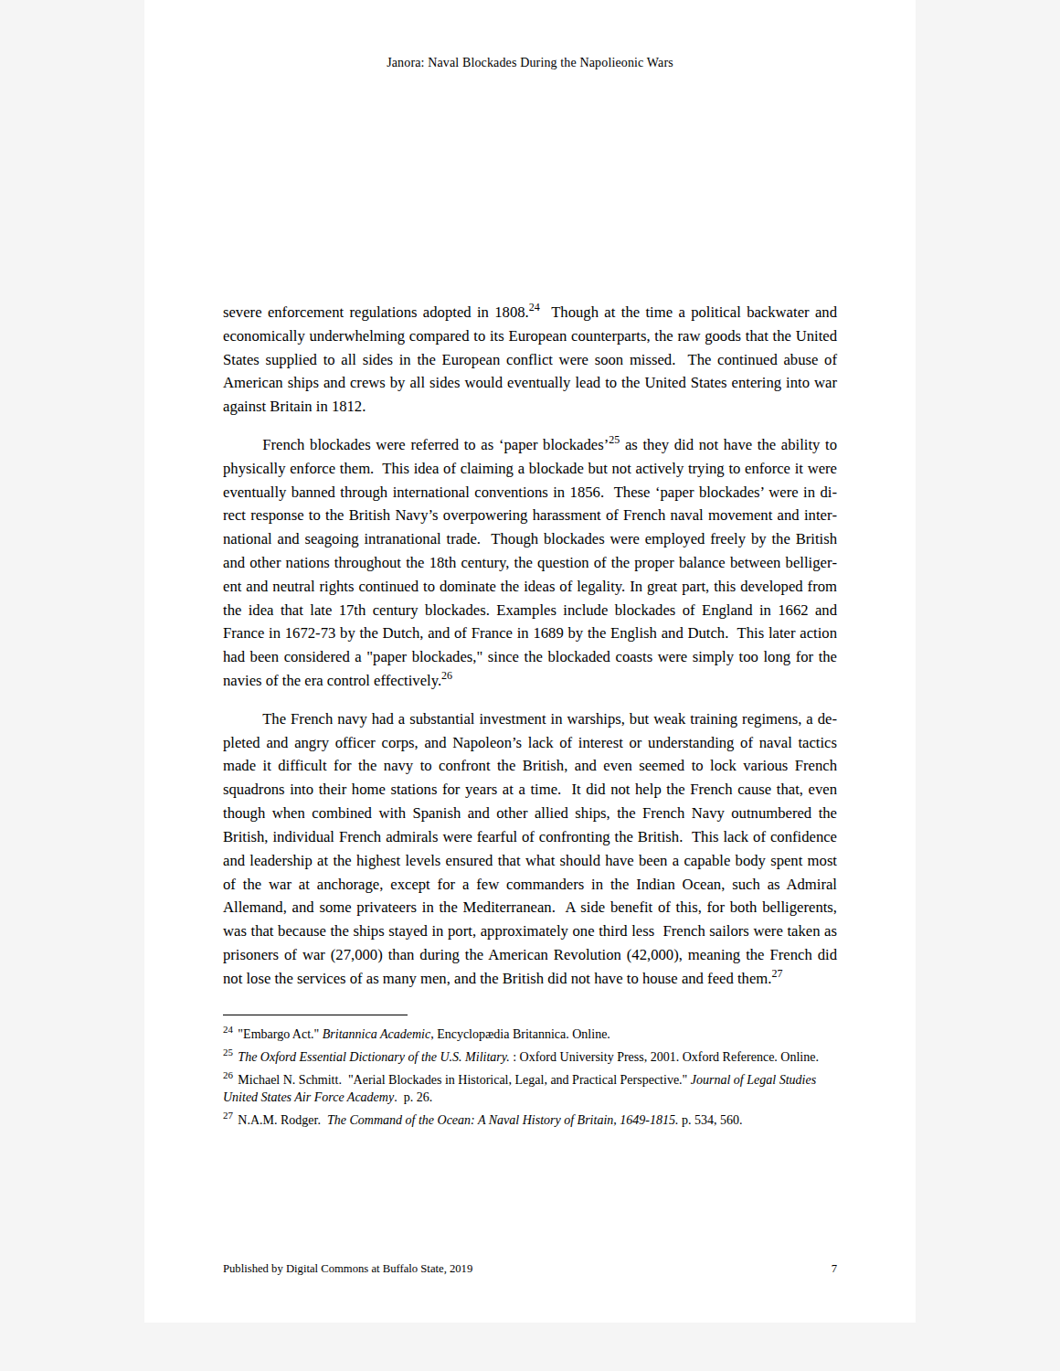Janora: Naval Blockades During the Napolieonic Wars
severe enforcement regulations adopted in 1808.24 Though at the time a political backwater and economically underwhelming compared to its European counterparts, the raw goods that the United States supplied to all sides in the European conflict were soon missed. The continued abuse of American ships and crews by all sides would eventually lead to the United States entering into war against Britain in 1812.
French blockades were referred to as ‘paper blockades’25 as they did not have the ability to physically enforce them. This idea of claiming a blockade but not actively trying to enforce it were eventually banned through international conventions in 1856. These ‘paper blockades’ were in direct response to the British Navy’s overpowering harassment of French naval movement and international and seagoing intranational trade. Though blockades were employed freely by the British and other nations throughout the 18th century, the question of the proper balance between belligerent and neutral rights continued to dominate the ideas of legality. In great part, this developed from the idea that late 17th century blockades. Examples include blockades of England in 1662 and France in 1672-73 by the Dutch, and of France in 1689 by the English and Dutch. This later action had been considered a "paper blockades," since the blockaded coasts were simply too long for the navies of the era control effectively.26
The French navy had a substantial investment in warships, but weak training regimens, a depleted and angry officer corps, and Napoleon’s lack of interest or understanding of naval tactics made it difficult for the navy to confront the British, and even seemed to lock various French squadrons into their home stations for years at a time. It did not help the French cause that, even though when combined with Spanish and other allied ships, the French Navy outnumbered the British, individual French admirals were fearful of confronting the British. This lack of confidence and leadership at the highest levels ensured that what should have been a capable body spent most of the war at anchorage, except for a few commanders in the Indian Ocean, such as Admiral Allemand, and some privateers in the Mediterranean. A side benefit of this, for both belligerents, was that because the ships stayed in port, approximately one third less French sailors were taken as prisoners of war (27,000) than during the American Revolution (42,000), meaning the French did not lose the services of as many men, and the British did not have to house and feed them.27
24 "Embargo Act." Britannica Academic, Encyclopædia Britannica. Online.
25 The Oxford Essential Dictionary of the U.S. Military. : Oxford University Press, 2001. Oxford Reference. Online.
26 Michael N. Schmitt. "Aerial Blockades in Historical, Legal, and Practical Perspective." Journal of Legal Studies United States Air Force Academy. p. 26.
27 N.A.M. Rodger. The Command of the Ocean: A Naval History of Britain, 1649-1815. p. 534, 560.
Published by Digital Commons at Buffalo State, 2019 7